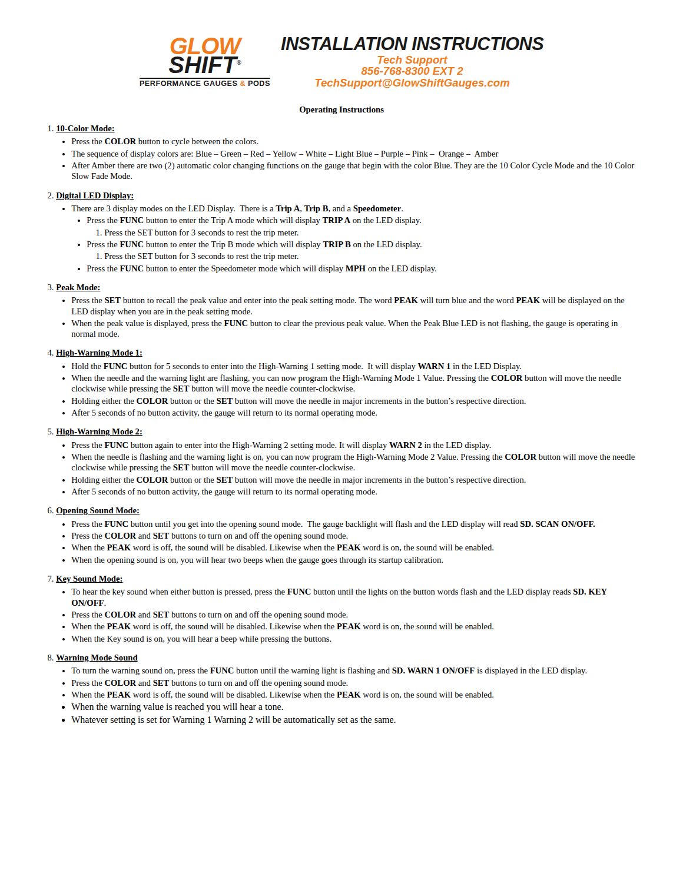GLOW
SHIFT®
PERFORMANCE GAUGES & PODS
INSTALLATION INSTRUCTIONS
Tech Support
856-768-8300 EXT 2
TechSupport@GlowShiftGauges.com
Operating Instructions
10-Color Mode:
Press the COLOR button to cycle between the colors.
The sequence of display colors are: Blue – Green – Red – Yellow – White – Light Blue – Purple – Pink – Orange – Amber
After Amber there are two (2) automatic color changing functions on the gauge that begin with the color Blue. They are the 10 Color Cycle Mode and the 10 Color Slow Fade Mode.
Digital LED Display:
There are 3 display modes on the LED Display. There is a Trip A, Trip B, and a Speedometer.
Press the FUNC button to enter the Trip A mode which will display TRIP A on the LED display.
Press the SET button for 3 seconds to rest the trip meter.
Press the FUNC button to enter the Trip B mode which will display TRIP B on the LED display.
Press the SET button for 3 seconds to rest the trip meter.
Press the FUNC button to enter the Speedometer mode which will display MPH on the LED display.
Peak Mode:
Press the SET button to recall the peak value and enter into the peak setting mode. The word PEAK will turn blue and the word PEAK will be displayed on the LED display when you are in the peak setting mode.
When the peak value is displayed, press the FUNC button to clear the previous peak value. When the Peak Blue LED is not flashing, the gauge is operating in normal mode.
High-Warning Mode 1:
Hold the FUNC button for 5 seconds to enter into the High-Warning 1 setting mode. It will display WARN 1 in the LED Display.
When the needle and the warning light are flashing, you can now program the High-Warning Mode 1 Value. Pressing the COLOR button will move the needle clockwise while pressing the SET button will move the needle counter-clockwise.
Holding either the COLOR button or the SET button will move the needle in major increments in the button’s respective direction.
After 5 seconds of no button activity, the gauge will return to its normal operating mode.
High-Warning Mode 2:
Press the FUNC button again to enter into the High-Warning 2 setting mode. It will display WARN 2 in the LED display.
When the needle is flashing and the warning light is on, you can now program the High-Warning Mode 2 Value. Pressing the COLOR button will move the needle clockwise while pressing the SET button will move the needle counter-clockwise.
Holding either the COLOR button or the SET button will move the needle in major increments in the button’s respective direction.
After 5 seconds of no button activity, the gauge will return to its normal operating mode.
Opening Sound Mode:
Press the FUNC button until you get into the opening sound mode. The gauge backlight will flash and the LED display will read SD. SCAN ON/OFF.
Press the COLOR and SET buttons to turn on and off the opening sound mode.
When the PEAK word is off, the sound will be disabled. Likewise when the PEAK word is on, the sound will be enabled.
When the opening sound is on, you will hear two beeps when the gauge goes through its startup calibration.
Key Sound Mode:
To hear the key sound when either button is pressed, press the FUNC button until the lights on the button words flash and the LED display reads SD. KEY ON/OFF.
Press the COLOR and SET buttons to turn on and off the opening sound mode.
When the PEAK word is off, the sound will be disabled. Likewise when the PEAK word is on, the sound will be enabled.
When the Key sound is on, you will hear a beep while pressing the buttons.
Warning Mode Sound
To turn the warning sound on, press the FUNC button until the warning light is flashing and SD. WARN 1 ON/OFF is displayed in the LED display.
Press the COLOR and SET buttons to turn on and off the opening sound mode.
When the PEAK word is off, the sound will be disabled. Likewise when the PEAK word is on, the sound will be enabled.
When the warning value is reached you will hear a tone.
Whatever setting is set for Warning 1 Warning 2 will be automatically set as the same.